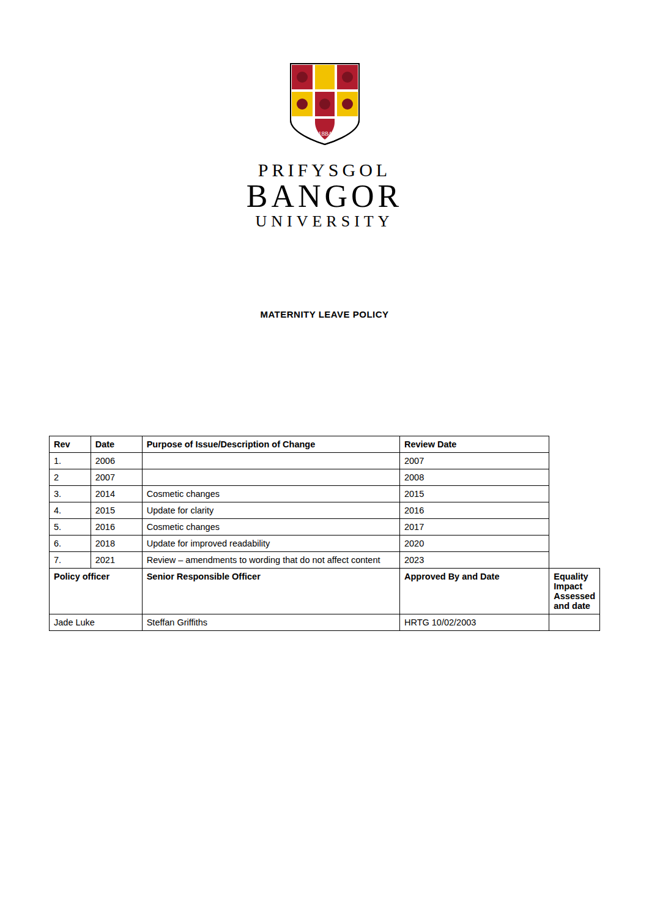1884
PRIFYSGOL
BANGOR
UNIVERSITY
MATERNITY LEAVE POLICY
| Rev | Date | Purpose of Issue/Description of Change | Review Date |
| --- | --- | --- | --- |
| 1. | 2006 | | 2007 |
| 2 | 2007 | | 2008 |
| 3. | 2014 | Cosmetic changes | 2015 |
| 4. | 2015 | Update for clarity | 2016 |
| 5. | 2016 | Cosmetic changes | 2017 |
| 6. | 2018 | Update for improved readability | 2020 |
| 7. | 2021 | Review – amendments to wording that do not affect content | 2023 |
| Policy officer | Senior Responsible Officer | Approved By and Date | Equality Impact Assessed and date |
| Jade Luke | Steffan Griffiths | HRTG 10/02/2003 | |